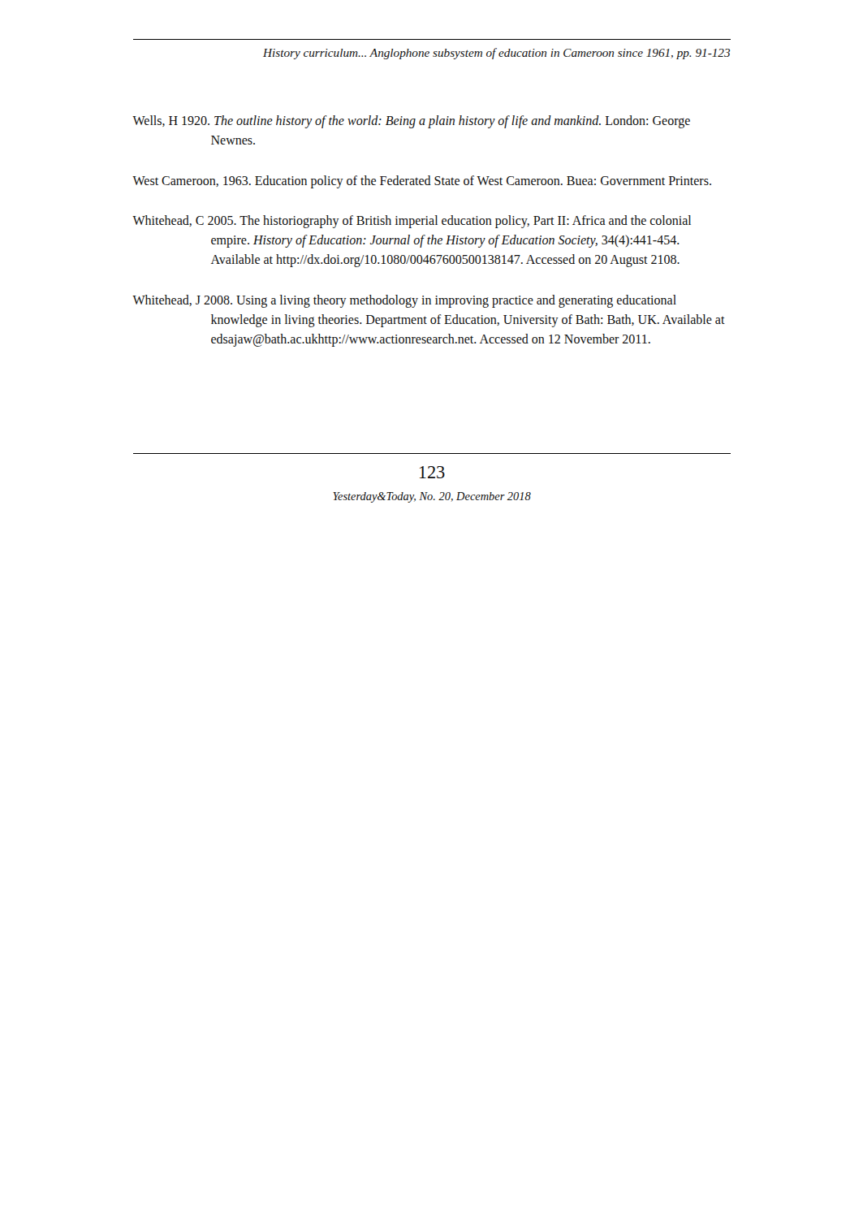History curriculum... Anglophone subsystem of education in Cameroon since 1961, pp. 91-123
Wells, H 1920. The outline history of the world: Being a plain history of life and mankind. London: George Newnes.
West Cameroon, 1963. Education policy of the Federated State of West Cameroon. Buea: Government Printers.
Whitehead, C 2005. The historiography of British imperial education policy, Part II: Africa and the colonial empire. History of Education: Journal of the History of Education Society, 34(4):441-454. Available at http://dx.doi.org/10.1080/00467600500138147. Accessed on 20 August 2108.
Whitehead, J 2008. Using a living theory methodology in improving practice and generating educational knowledge in living theories. Department of Education, University of Bath: Bath, UK. Available at edsajaw@bath.ac.ukhttp://www.actionresearch.net. Accessed on 12 November 2011.
123 Yesterday&Today, No. 20, December 2018